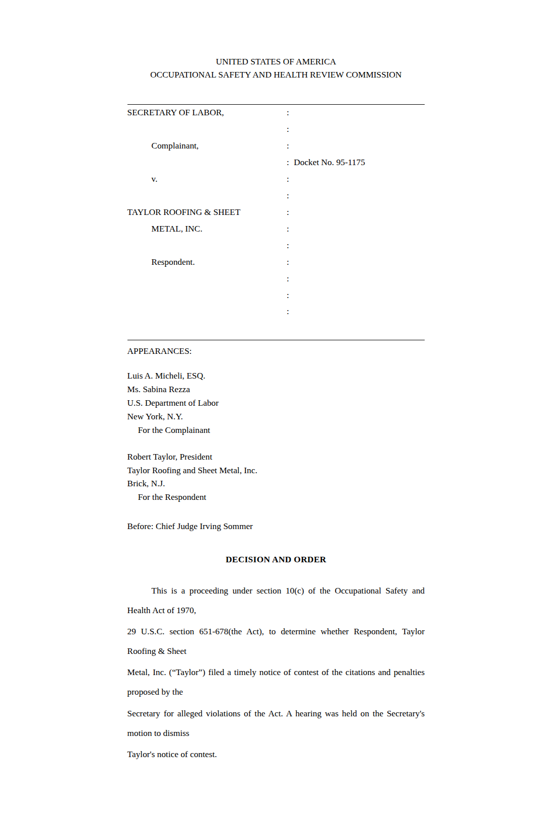UNITED STATES OF AMERICA
OCCUPATIONAL SAFETY AND HEALTH REVIEW COMMISSION
| SECRETARY OF LABOR, Complainant, v. TAYLOR ROOFING & SHEET METAL, INC. Respondent. | : : : : : : : : : : : : : | Docket No. 95-1175 |
APPEARANCES:
Luis A. Micheli, ESQ.
Ms. Sabina Rezza
U.S. Department of Labor
New York, N.Y.
For the Complainant
Robert Taylor, President
Taylor Roofing and Sheet Metal, Inc.
Brick, N.J.
For the Respondent
Before: Chief Judge Irving Sommer
DECISION AND ORDER
This is a proceeding under section 10(c) of the Occupational Safety and Health Act of 1970,
29 U.S.C. section 651-678(the Act), to determine whether Respondent, Taylor Roofing & Sheet
Metal, Inc. (“Taylor”) filed a timely notice of contest of the citations and penalties proposed by the
Secretary for alleged violations of the Act. A hearing was held on the Secretary's motion to dismiss
Taylor's notice of contest.